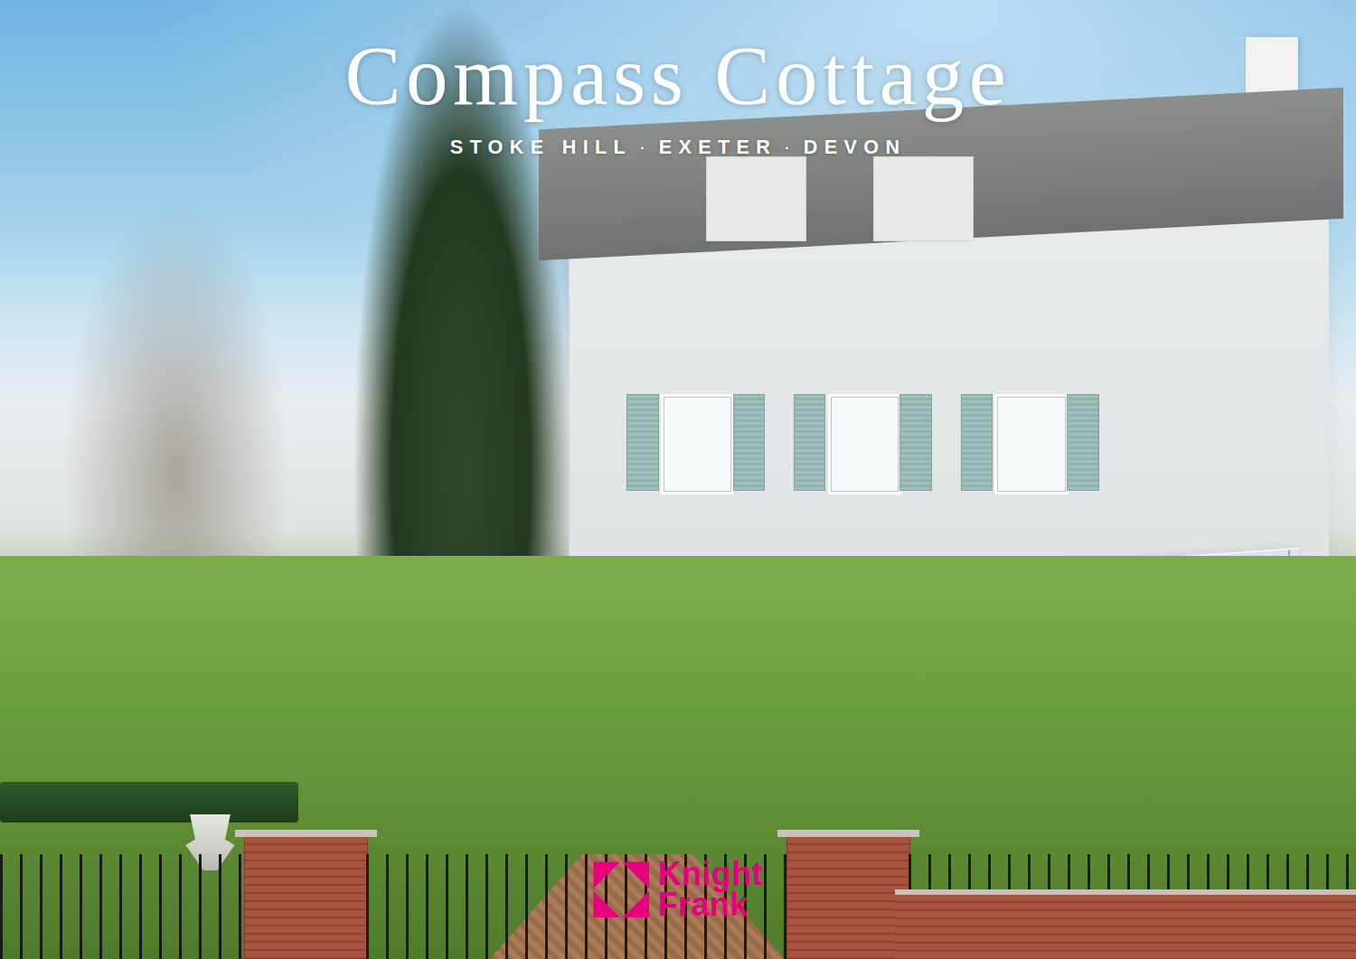Compass Cottage
Stoke Hill·Exeter·Devon
Knight Frank